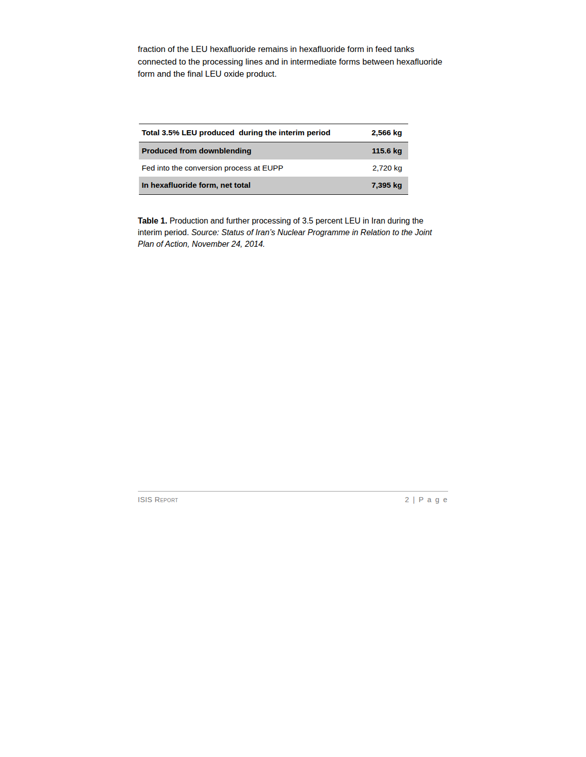fraction of the LEU hexafluoride remains in hexafluoride form in feed tanks connected to the processing lines and in intermediate forms between hexafluoride form and the final LEU oxide product.
| Total 3.5% LEU produced during the interim period | 2,566 kg |
| Produced from downblending | 115.6 kg |
| Fed into the conversion process at EUPP | 2,720 kg |
| In hexafluoride form, net total | 7,395 kg |
Table 1. Production and further processing of 3.5 percent LEU in Iran during the interim period. Source: Status of Iran’s Nuclear Programme in Relation to the Joint Plan of Action, November 24, 2014.
ISIS Report
2 | P a g e